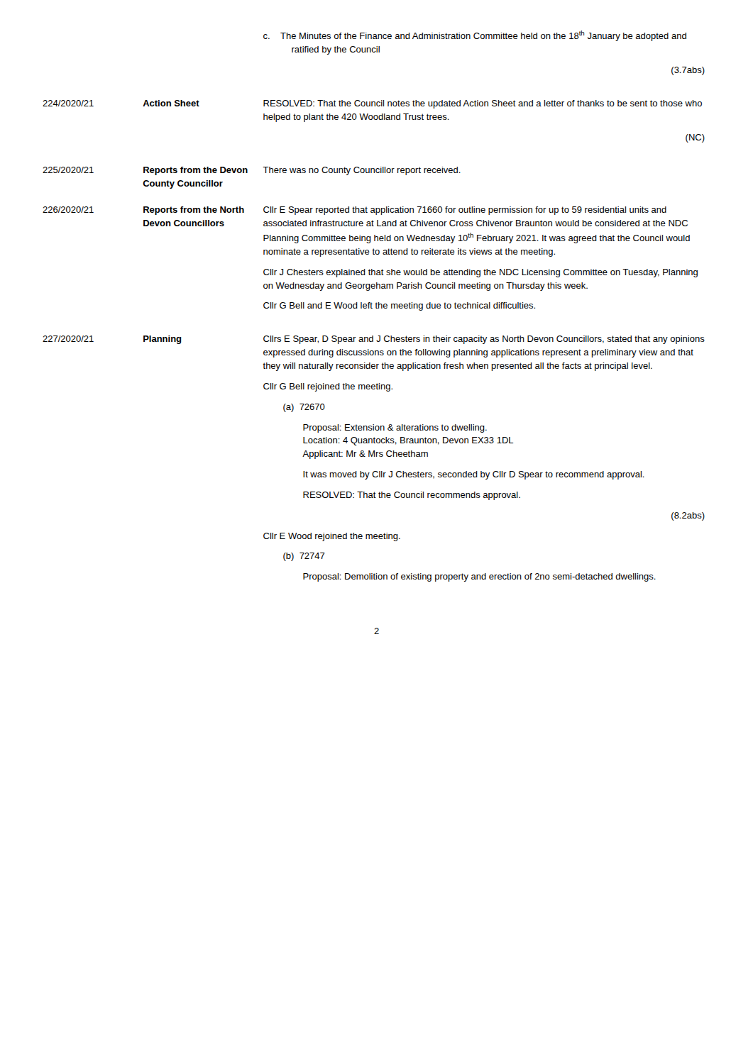| | | c. The Minutes of the Finance and Administration Committee held on the 18 th January be adopted and ratified by the Council (3.7abs) |
| 224/2020/21 | Action Sheet | RESOLVED: That the Council notes the updated Action Sheet and a letter of thanks to be sent to those who helped to plant the 420 Woodland Trust trees. (NC) |
| 225/2020/21 | Reports from the Devon County Councillor | There was no County Councillor report received. |
| 226/2020/21 | Reports from the North Devon Councillors | Cllr E Spear reported that application 71660 for outline permission for up to 59 residential units and associated infrastructure at Land at Chivenor Cross Chivenor Braunton would be considered at the NDC Planning Committee being held on Wednesday 10 th February 2021. It was agreed that the Council would nominate a representative to attend to reiterate its views at the meeting. Cllr J Chesters explained that she would be attending the NDC Licensing Committee on Tuesday, Planning on Wednesday and Georgeham Parish Council meeting on Thursday this week. Cllr G Bell and E Wood left the meeting due to technical difficulties. |
| 227/2020/21 | Planning | Cllrs E Spear, D Spear and J Chesters in their capacity as North Devon Councillors, stated that any opinions expressed during discussions on the following planning applications represent a preliminary view and that they will naturally reconsider the application fresh when presented all the facts at principal level. Cllr G Bell rejoined the meeting. (a) 72670 Proposal: Extension & alterations to dwelling. Location: 4 Quantocks, Braunton, Devon EX33 1DL Applicant: Mr & Mrs Cheetham It was moved by Cllr J Chesters, seconded by Cllr D Spear to recommend approval. RESOLVED: That the Council recommends approval. (8.2abs) Cllr E Wood rejoined the meeting. (b) 72747 Proposal: Demolition of existing property and erection of 2no semi-detached dwellings. |
2